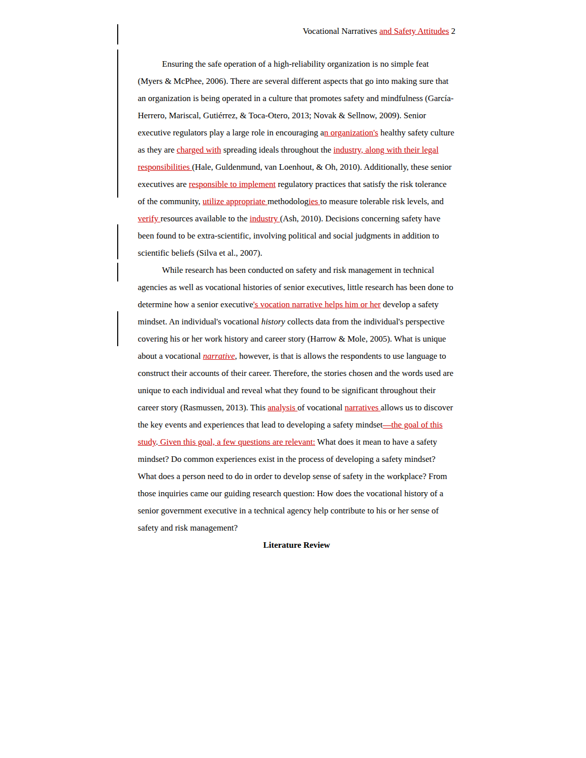Vocational Narratives and Safety Attitudes 2
Ensuring the safe operation of a high-reliability organization is no simple feat (Myers & McPhee, 2006). There are several different aspects that go into making sure that an organization is being operated in a culture that promotes safety and mindfulness (García-Herrero, Mariscal, Gutiérrez, & Toca-Otero, 2013; Novak & Sellnow, 2009). Senior executive regulators play a large role in encouraging an organization's healthy safety culture as they are charged with spreading ideals throughout the industry, along with their legal responsibilities (Hale, Guldenmund, van Loenhout, & Oh, 2010). Additionally, these senior executives are responsible to implement regulatory practices that satisfy the risk tolerance of the community, utilize appropriate methodologies to measure tolerable risk levels, and verify resources available to the industry (Ash, 2010). Decisions concerning safety have been found to be extra-scientific, involving political and social judgments in addition to scientific beliefs (Silva et al., 2007).
While research has been conducted on safety and risk management in technical agencies as well as vocational histories of senior executives, little research has been done to determine how a senior executive's vocation narrative helps him or her develop a safety mindset. An individual's vocational history collects data from the individual's perspective covering his or her work history and career story (Harrow & Mole, 2005). What is unique about a vocational narrative, however, is that is allows the respondents to use language to construct their accounts of their career. Therefore, the stories chosen and the words used are unique to each individual and reveal what they found to be significant throughout their career story (Rasmussen, 2013). This analysis of vocational narratives allows us to discover the key events and experiences that lead to developing a safety mindset—the goal of this study. Given this goal, a few questions are relevant: What does it mean to have a safety mindset? Do common experiences exist in the process of developing a safety mindset? What does a person need to do in order to develop sense of safety in the workplace? From those inquiries came our guiding research question: How does the vocational history of a senior government executive in a technical agency help contribute to his or her sense of safety and risk management?
Literature Review